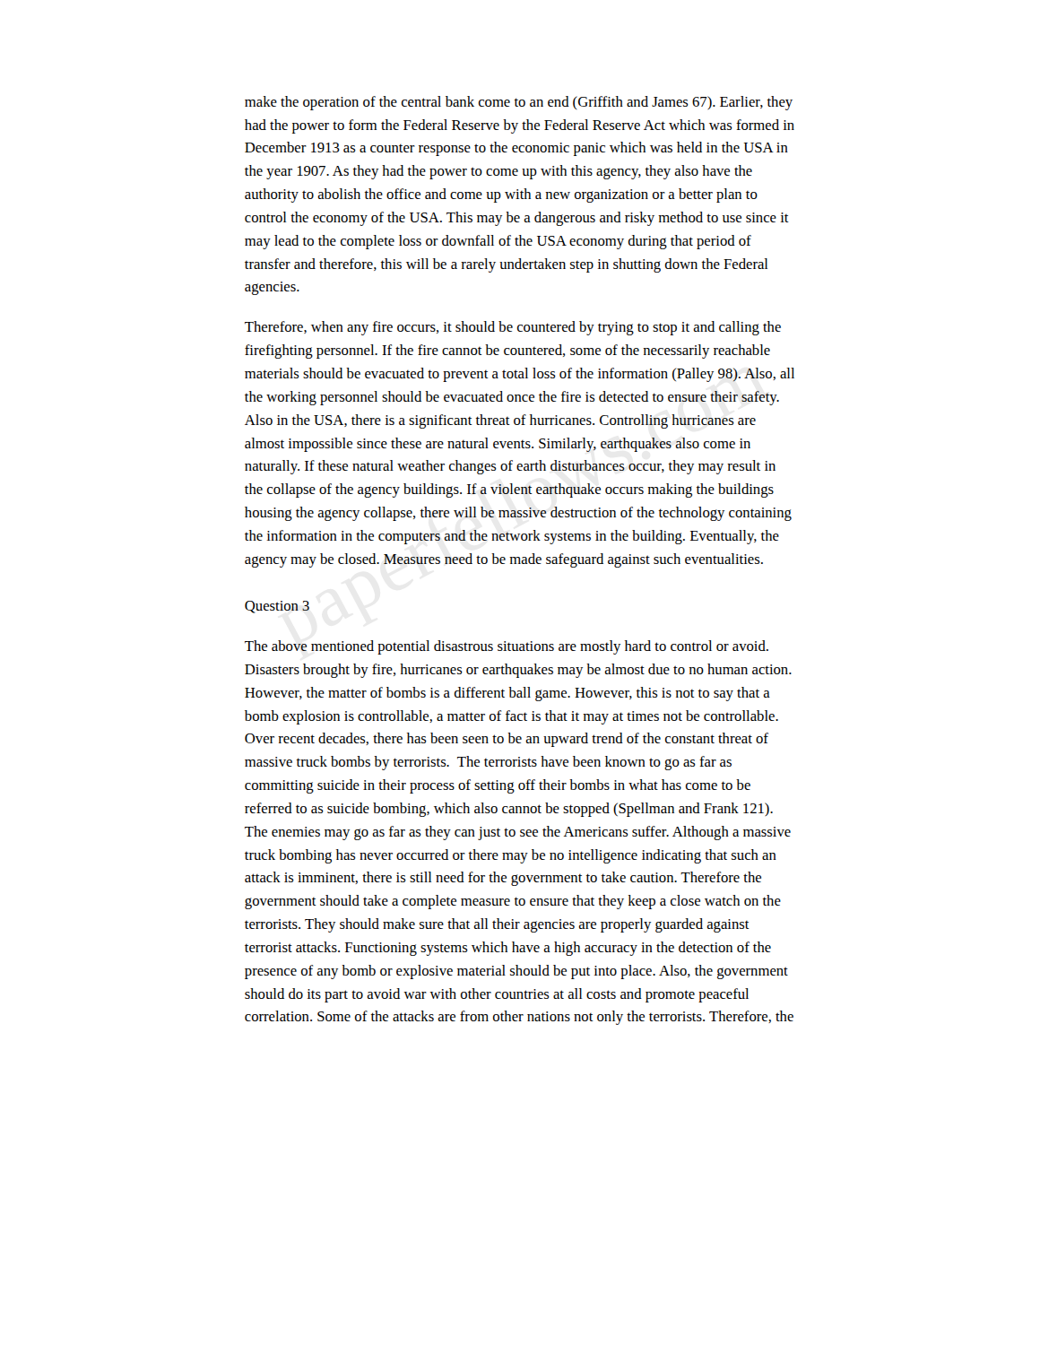paperfellows.com
make the operation of the central bank come to an end (Griffith and James 67). Earlier, they had the power to form the Federal Reserve by the Federal Reserve Act which was formed in December 1913 as a counter response to the economic panic which was held in the USA in the year 1907. As they had the power to come up with this agency, they also have the authority to abolish the office and come up with a new organization or a better plan to control the economy of the USA. This may be a dangerous and risky method to use since it may lead to the complete loss or downfall of the USA economy during that period of transfer and therefore, this will be a rarely undertaken step in shutting down the Federal agencies.
Therefore, when any fire occurs, it should be countered by trying to stop it and calling the firefighting personnel. If the fire cannot be countered, some of the necessarily reachable materials should be evacuated to prevent a total loss of the information (Palley 98). Also, all the working personnel should be evacuated once the fire is detected to ensure their safety. Also in the USA, there is a significant threat of hurricanes. Controlling hurricanes are almost impossible since these are natural events. Similarly, earthquakes also come in naturally. If these natural weather changes of earth disturbances occur, they may result in the collapse of the agency buildings. If a violent earthquake occurs making the buildings housing the agency collapse, there will be massive destruction of the technology containing the information in the computers and the network systems in the building. Eventually, the agency may be closed. Measures need to be made safeguard against such eventualities.
Question 3
The above mentioned potential disastrous situations are mostly hard to control or avoid. Disasters brought by fire, hurricanes or earthquakes may be almost due to no human action. However, the matter of bombs is a different ball game. However, this is not to say that a bomb explosion is controllable, a matter of fact is that it may at times not be controllable. Over recent decades, there has been seen to be an upward trend of the constant threat of massive truck bombs by terrorists. The terrorists have been known to go as far as committing suicide in their process of setting off their bombs in what has come to be referred to as suicide bombing, which also cannot be stopped (Spellman and Frank 121). The enemies may go as far as they can just to see the Americans suffer. Although a massive truck bombing has never occurred or there may be no intelligence indicating that such an attack is imminent, there is still need for the government to take caution. Therefore the government should take a complete measure to ensure that they keep a close watch on the terrorists. They should make sure that all their agencies are properly guarded against terrorist attacks. Functioning systems which have a high accuracy in the detection of the presence of any bomb or explosive material should be put into place. Also, the government should do its part to avoid war with other countries at all costs and promote peaceful correlation. Some of the attacks are from other nations not only the terrorists. Therefore, the